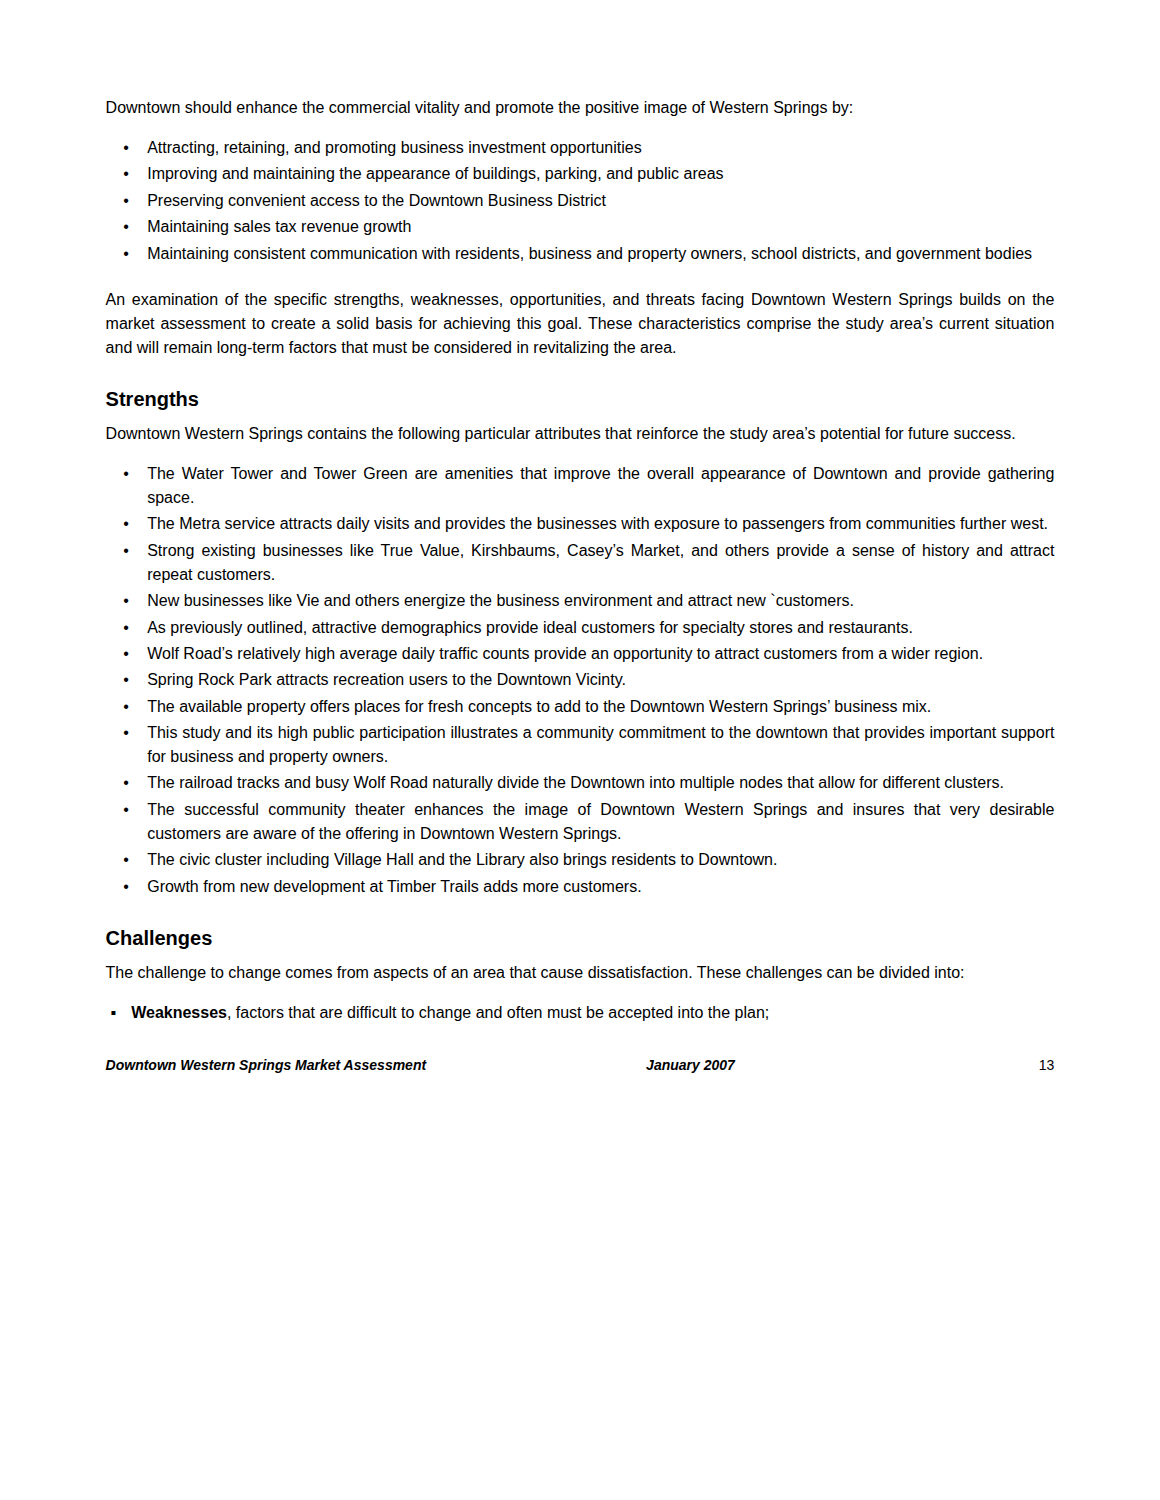Downtown should enhance the commercial vitality and promote the positive image of Western Springs by:
Attracting, retaining, and promoting business investment opportunities
Improving and maintaining the appearance of buildings, parking, and public areas
Preserving convenient access to the Downtown Business District
Maintaining sales tax revenue growth
Maintaining consistent communication with residents, business and property owners, school districts, and government bodies
An examination of the specific strengths, weaknesses, opportunities, and threats facing Downtown Western Springs builds on the market assessment to create a solid basis for achieving this goal. These characteristics comprise the study area’s current situation and will remain long-term factors that must be considered in revitalizing the area.
Strengths
Downtown Western Springs contains the following particular attributes that reinforce the study area’s potential for future success.
The Water Tower and Tower Green are amenities that improve the overall appearance of Downtown and provide gathering space.
The Metra service attracts daily visits and provides the businesses with exposure to passengers from communities further west.
Strong existing businesses like True Value, Kirshbaums, Casey’s Market, and others provide a sense of history and attract repeat customers.
New businesses like Vie and others energize the business environment and attract new `customers.
As previously outlined, attractive demographics provide ideal customers for specialty stores and restaurants.
Wolf Road’s relatively high average daily traffic counts provide an opportunity to attract customers from a wider region.
Spring Rock Park attracts recreation users to the Downtown Vicinty.
The available property offers places for fresh concepts to add to the Downtown Western Springs’ business mix.
This study and its high public participation illustrates a community commitment to the downtown that provides important support for business and property owners.
The railroad tracks and busy Wolf Road naturally divide the Downtown into multiple nodes that allow for different clusters.
The successful community theater enhances the image of Downtown Western Springs and insures that very desirable customers are aware of the offering in Downtown Western Springs.
The civic cluster including Village Hall and the Library also brings residents to Downtown.
Growth from new development at Timber Trails adds more customers.
Challenges
The challenge to change comes from aspects of an area that cause dissatisfaction. These challenges can be divided into:
Weaknesses, factors that are difficult to change and often must be accepted into the plan;
Downtown Western Springs Market Assessment January 2007 13